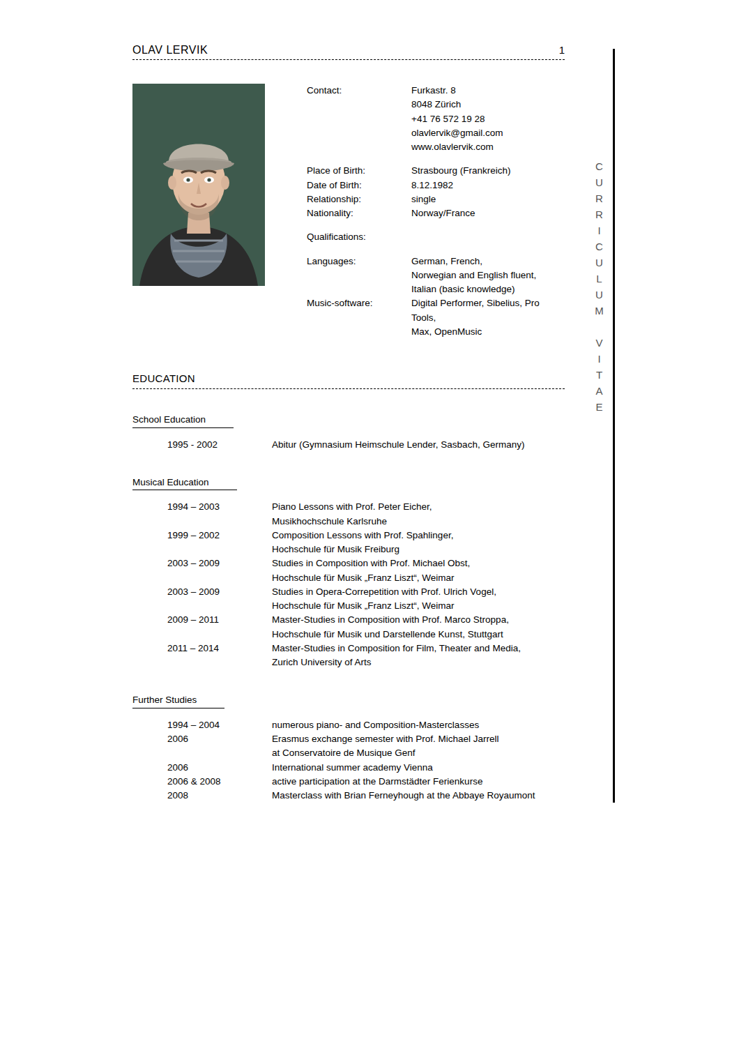CURRICULUM VITAE
OLAV LERVIK
1
| Contact: | Furkastr. 8 |
| | 8048 Zürich |
| | +41 76 572 19 28 |
| | olavlervik@gmail.com |
| | www.olavlervik.com |
| Place of Birth: | Strasbourg (Frankreich) |
| Date of Birth: | 8.12.1982 |
| Relationship: | single |
| Nationality: | Norway/France |
| Qualifications: | |
| Languages: | German, French, |
| | Norwegian and English fluent, |
| | Italian (basic knowledge) |
| Music-software: | Digital Performer, Sibelius, Pro Tools, |
| | Max, OpenMusic |
EDUCATION
School Education
| 1995 - 2002 | Abitur (Gymnasium Heimschule Lender, Sasbach, Germany) |
Musical Education
| 1994 – 2003 | Piano Lessons with Prof. Peter Eicher, Musikhochschule Karlsruhe |
| 1999 – 2002 | Composition Lessons with Prof. Spahlinger, Hochschule für Musik Freiburg |
| 2003 – 2009 | Studies in Composition with Prof. Michael Obst, Hochschule für Musik „Franz Liszt“, Weimar |
| 2003 – 2009 | Studies in Opera-Correpetition with Prof. Ulrich Vogel, Hochschule für Musik „Franz Liszt“, Weimar |
| 2009 – 2011 | Master-Studies in Composition with Prof. Marco Stroppa, Hochschule für Musik und Darstellende Kunst, Stuttgart |
| 2011 – 2014 | Master-Studies in Composition for Film, Theater and Media, Zurich University of Arts |
Further Studies
| 1994 – 2004 | numerous piano- and Composition-Masterclasses |
| 2006 | Erasmus exchange semester with Prof. Michael Jarrell at Conservatoire de Musique Genf |
| 2006 | International summer academy Vienna |
| 2006 & 2008 | active participation at the Darmstädter Ferienkurse |
| 2008 | Masterclass with Brian Ferneyhough at the Abbaye Royaumont |